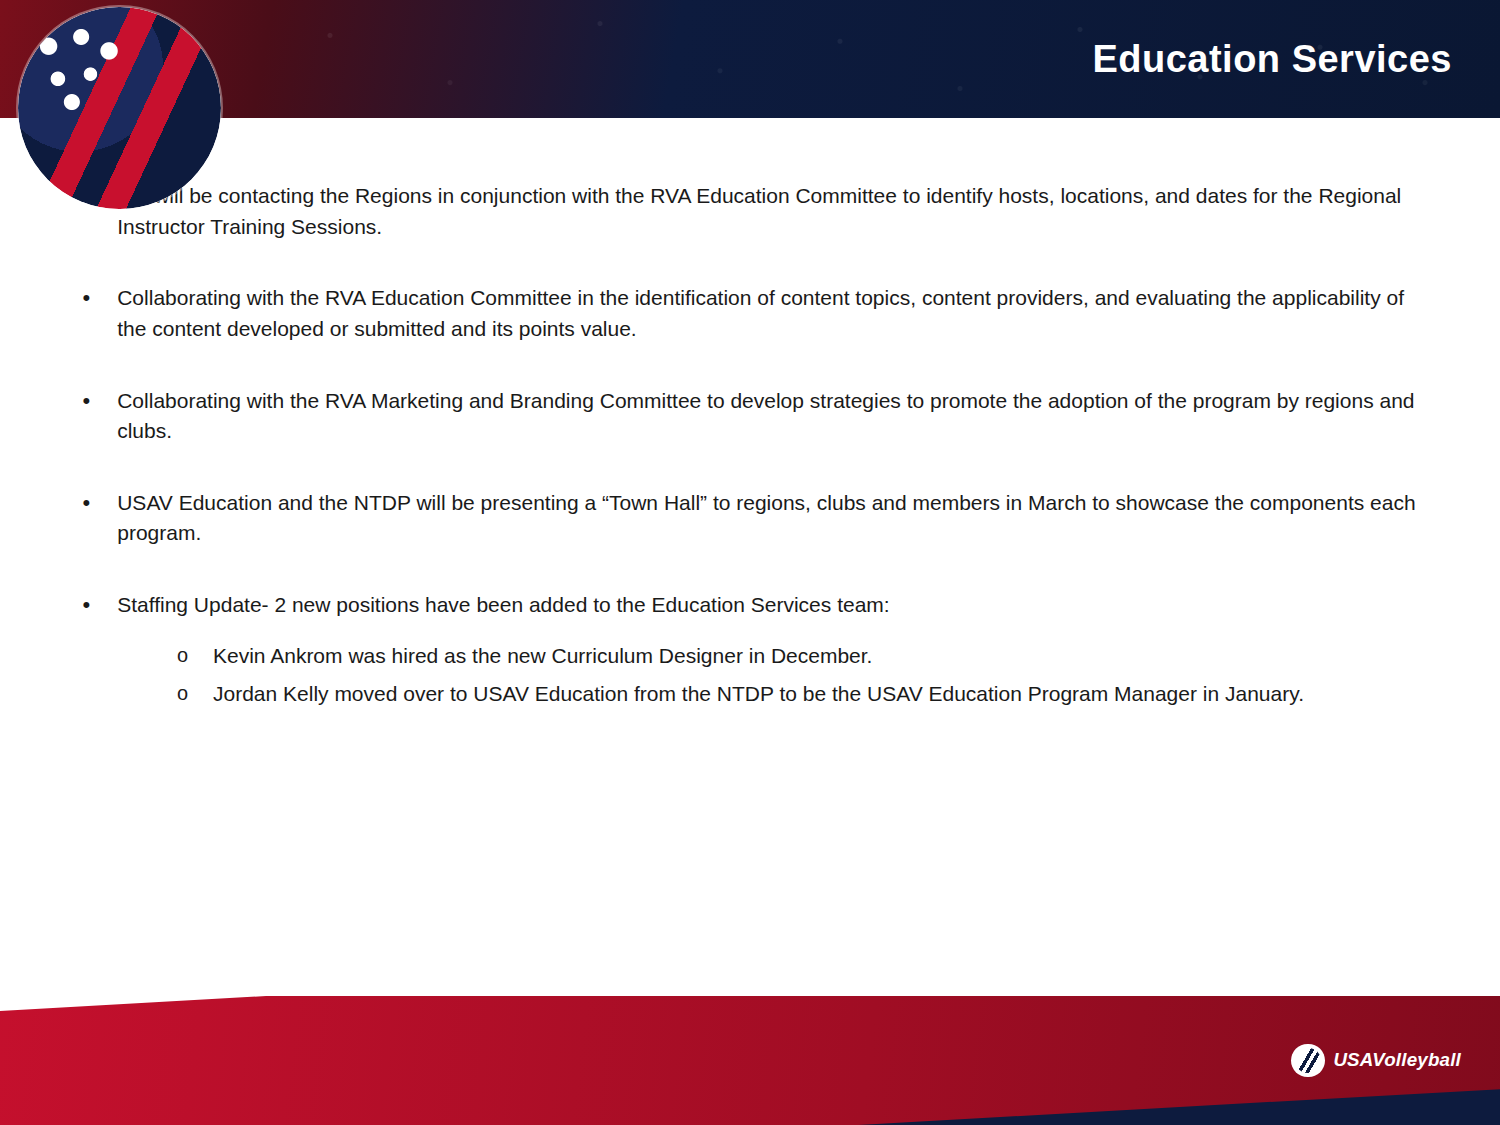Education Services
We will be contacting the Regions in conjunction with the RVA Education Committee to identify hosts, locations, and dates for the Regional Instructor Training Sessions.
Collaborating with the RVA Education Committee in the identification of content topics, content providers, and evaluating the applicability of the content developed or submitted and its points value.
Collaborating with the RVA Marketing and Branding Committee to develop strategies to promote the adoption of the program by regions and clubs.
USAV Education and the NTDP will be presenting a “Town Hall” to regions, clubs and members in March to showcase the components each program.
Staffing Update- 2 new positions have been added to the Education Services team:
Kevin Ankrom was hired as the new Curriculum Designer in December.
Jordan Kelly moved over to USAV Education from the NTDP to be the USAV Education Program Manager in January.
USAVolleyball